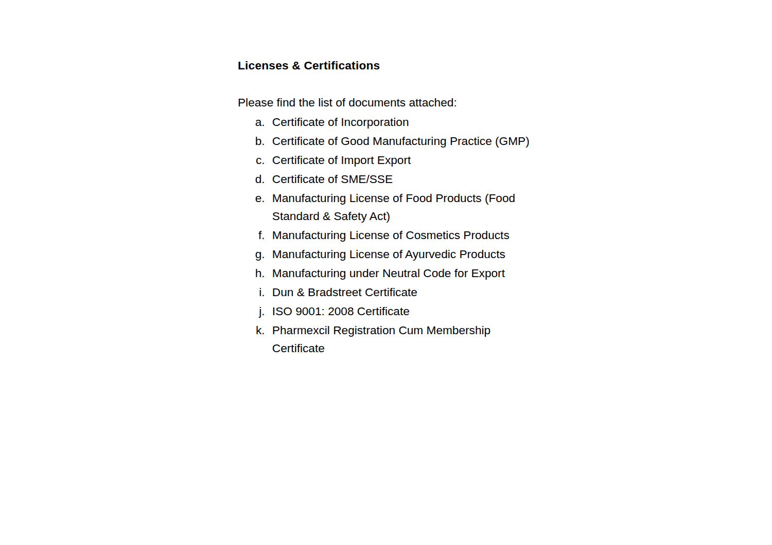Licenses & Certifications
Please find the list of documents attached:
Certificate of Incorporation
Certificate of Good Manufacturing Practice (GMP)
Certificate of Import Export
Certificate of SME/SSE
Manufacturing License of Food Products (Food Standard & Safety Act)
Manufacturing License of Cosmetics Products
Manufacturing License of Ayurvedic Products
Manufacturing under Neutral Code for Export
Dun & Bradstreet Certificate
ISO 9001: 2008 Certificate
Pharmexcil Registration Cum Membership Certificate